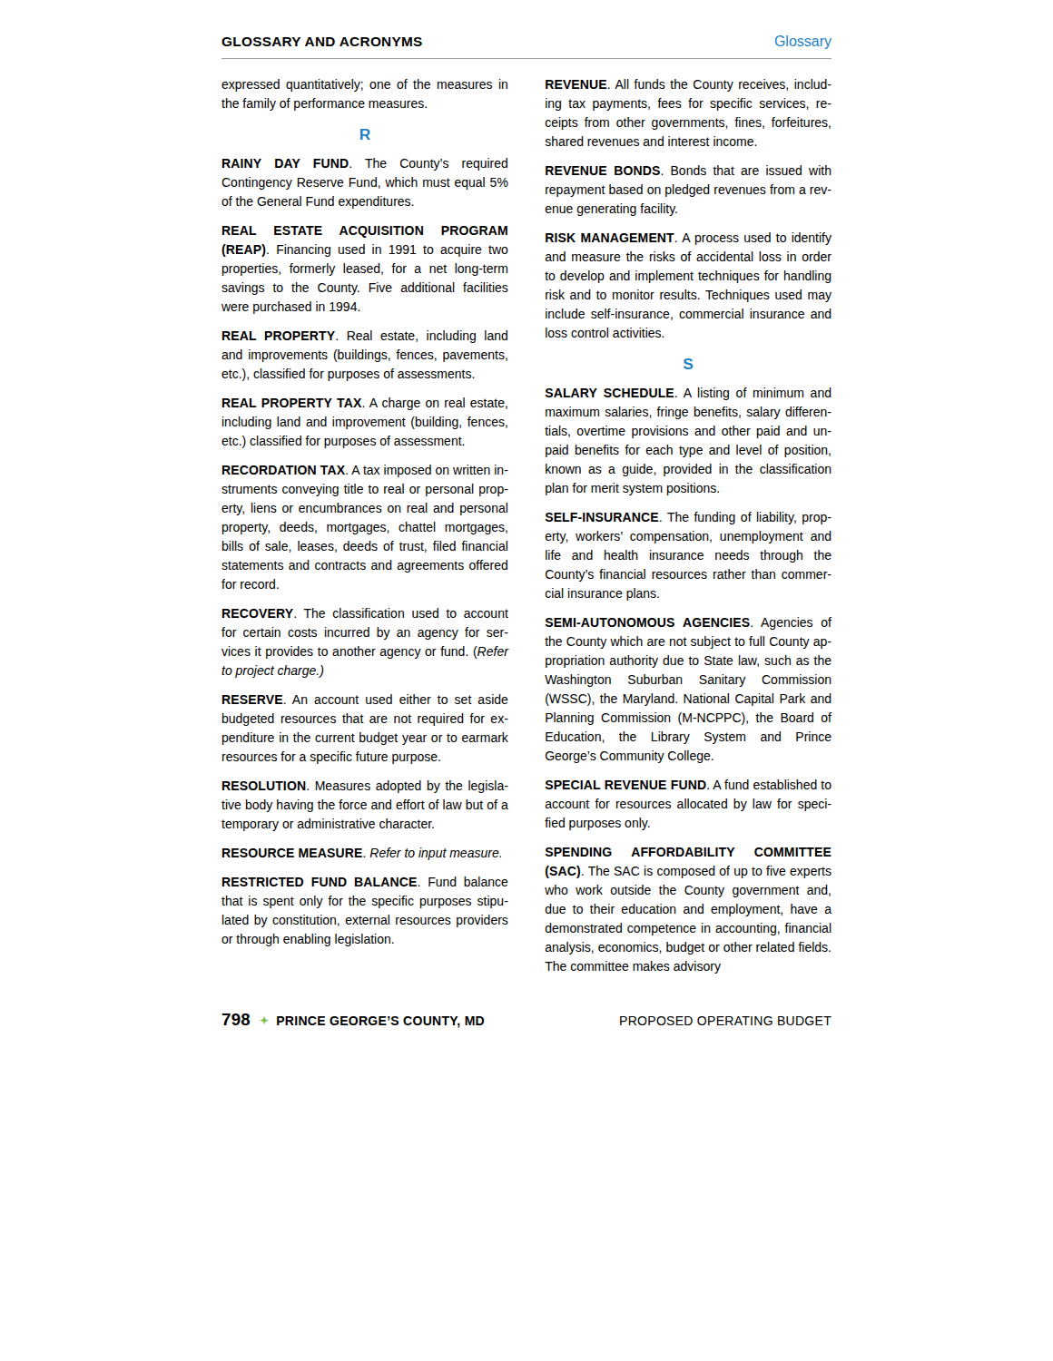Glossary and Acronyms
Glossary
expressed quantitatively; one of the measures in the family of performance measures.
R
RAINY DAY FUND. The County’s required Contingency Reserve Fund, which must equal 5% of the General Fund expenditures.
REAL ESTATE ACQUISITION PROGRAM (REAP). Financing used in 1991 to acquire two properties, formerly leased, for a net long-term savings to the County. Five additional facilities were purchased in 1994.
REAL PROPERTY. Real estate, including land and improvements (buildings, fences, pavements, etc.), classified for purposes of assessments.
REAL PROPERTY TAX. A charge on real estate, including land and improvement (building, fences, etc.) classified for purposes of assessment.
RECORDATION TAX. A tax imposed on written instruments conveying title to real or personal property, liens or encumbrances on real and personal property, deeds, mortgages, chattel mortgages, bills of sale, leases, deeds of trust, filed financial statements and contracts and agreements offered for record.
RECOVERY. The classification used to account for certain costs incurred by an agency for services it provides to another agency or fund. (Refer to project charge.)
RESERVE. An account used either to set aside budgeted resources that are not required for expenditure in the current budget year or to earmark resources for a specific future purpose.
RESOLUTION. Measures adopted by the legislative body having the force and effort of law but of a temporary or administrative character.
RESOURCE MEASURE. Refer to input measure.
RESTRICTED FUND BALANCE. Fund balance that is spent only for the specific purposes stipulated by constitution, external resources providers or through enabling legislation.
REVENUE. All funds the County receives, including tax payments, fees for specific services, receipts from other governments, fines, forfeitures, shared revenues and interest income.
REVENUE BONDS. Bonds that are issued with repayment based on pledged revenues from a revenue generating facility.
RISK MANAGEMENT. A process used to identify and measure the risks of accidental loss in order to develop and implement techniques for handling risk and to monitor results. Techniques used may include self-insurance, commercial insurance and loss control activities.
S
SALARY SCHEDULE. A listing of minimum and maximum salaries, fringe benefits, salary differentials, overtime provisions and other paid and unpaid benefits for each type and level of position, known as a guide, provided in the classification plan for merit system positions.
SELF-INSURANCE. The funding of liability, property, workers’ compensation, unemployment and life and health insurance needs through the County’s financial resources rather than commercial insurance plans.
SEMI-AUTONOMOUS AGENCIES. Agencies of the County which are not subject to full County appropriation authority due to State law, such as the Washington Suburban Sanitary Commission (WSSC), the Maryland. National Capital Park and Planning Commission (M-NCPPC), the Board of Education, the Library System and Prince George’s Community College.
SPECIAL REVENUE FUND. A fund established to account for resources allocated by law for specified purposes only.
SPENDING AFFORDABILITY COMMITTEE (SAC). The SAC is composed of up to five experts who work outside the County government and, due to their education and employment, have a demonstrated competence in accounting, financial analysis, economics, budget or other related fields. The committee makes advisory
798✦Prince George’s County, MD
Proposed Operating Budget